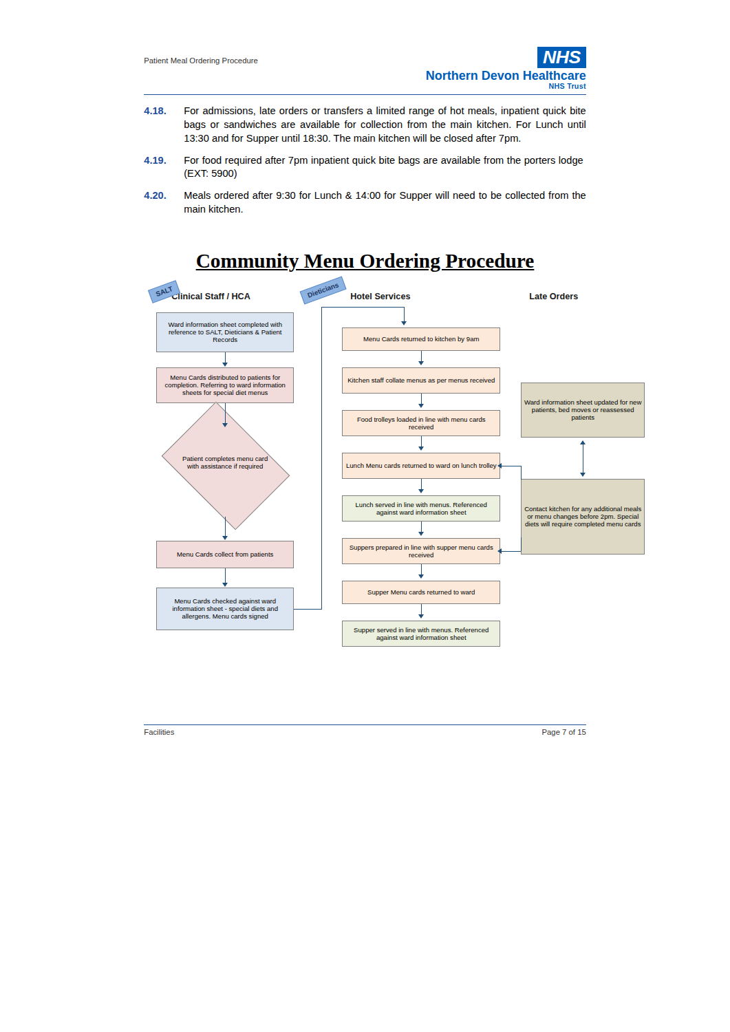Patient Meal Ordering Procedure
NHS
Northern Devon Healthcare
NHS Trust
4.18.
For admissions, late orders or transfers a limited range of hot meals, inpatient quick bite bags or sandwiches are available for collection from the main kitchen. For Lunch until 13:30 and for Supper until 18:30. The main kitchen will be closed after 7pm.
4.19.
For food required after 7pm inpatient quick bite bags are available from the porters lodge (EXT: 5900)
4.20.
Meals ordered after 9:30 for Lunch & 14:00 for Supper will need to be collected from the main kitchen.
Community Menu Ordering Procedure
Clinical Staff / HCA
Hotel Services
Late Orders
SALT
Dieticians
Ward information sheet completed with reference to SALT, Dieticians & Patient Records
Menu Cards distributed to patients for completion. Referring to ward information sheets for special diet menus
Patient completes menu card with assistance if required
Menu Cards collect from patients
Menu Cards checked against ward information sheet - special diets and allergens. Menu cards signed
Menu Cards returned to kitchen by 9am
Kitchen staff collate menus as per menus received
Food trolleys loaded in line with menu cards received
Lunch Menu cards returned to ward on lunch trolley
Lunch served in line with menus. Referenced against ward information sheet
Suppers prepared in line with supper menu cards received
Supper Menu cards returned to ward
Supper served in line with menus. Referenced against ward information sheet
Ward information sheet updated for new patients, bed moves or reassessed patients
Contact kitchen for any additional meals or menu changes before 2pm. Special diets will require completed menu cards
Facilities
Page 7 of 15